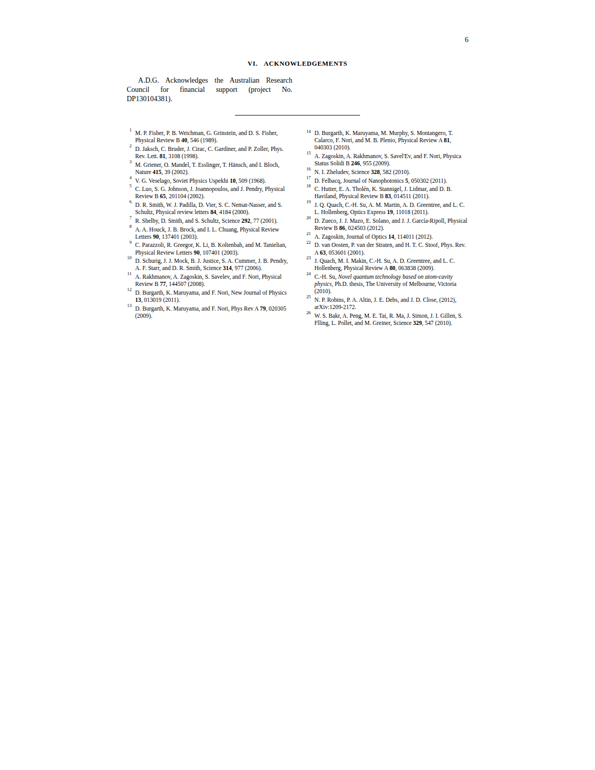6
VI. ACKNOWLEDGEMENTS
A.D.G. Acknowledges the Australian Research Council for financial support (project No. DP130104381).
M. P. Fisher, P. B. Weichman, G. Grinstein, and D. S. Fisher, Physical Review B 40, 546 (1989).
D. Jaksch, C. Bruder, J. Cirac, C. Gardiner, and P. Zoller, Phys. Rev. Lett. 81, 3108 (1998).
M. Griener, O. Mandel, T. Esslinger, T. Hänsch, and I. Bloch, Nature 415, 39 (2002).
V. G. Veselago, Soviet Physics Uspekhi 10, 509 (1968).
C. Luo, S. G. Johnson, J. Joannopoulos, and J. Pendry, Physical Review B 65, 201104 (2002).
D. R. Smith, W. J. Padilla, D. Vier, S. C. Nemat-Nasser, and S. Schultz, Physical review letters 84, 4184 (2000).
R. Shelby, D. Smith, and S. Schultz, Science 292, 77 (2001).
A. A. Houck, J. B. Brock, and I. L. Chuang, Physical Review Letters 90, 137401 (2003).
C. Parazzoli, R. Greegor, K. Li, B. Koltenbah, and M. Tanielian, Physical Review Letters 90, 107401 (2003).
D. Schurig, J. J. Mock, B. J. Justice, S. A. Cummer, J. B. Pendry, A. F. Starr, and D. R. Smith, Science 314, 977 (2006).
A. Rakhmanov, A. Zagoskin, S. Savelev, and F. Nori, Physical Review B 77, 144507 (2008).
D. Burgarth, K. Maruyama, and F. Nori, New Journal of Physics 13, 013019 (2011).
D. Burgarth, K. Maruyama, and F. Nori, Phys Rev A 79, 020305 (2009).
D. Burgarth, K. Maruyama, M. Murphy, S. Montangero, T. Calarco, F. Nori, and M. B. Plenio, Physical Review A 81, 040303 (2010).
A. Zagoskin, A. Rakhmanov, S. Savel'Ev, and F. Nori, Physica Status Solidi B 246, 955 (2009).
N. I. Zheludev, Science 328, 582 (2010).
D. Felbacq, Journal of Nanophotonics 5, 050302 (2011).
C. Hutter, E. A. Tholén, K. Stannigel, J. Lidmar, and D. B. Haviland, Physical Review B 83, 014511 (2011).
J. Q. Quach, C.-H. Su, A. M. Martin, A. D. Greentree, and L. C. L. Hollenberg, Optics Express 19, 11018 (2011).
D. Zueco, J. J. Mazo, E. Solano, and J. J. García-Ripoll, Physical Review B 86, 024503 (2012).
A. Zagoskin, Journal of Optics 14, 114011 (2012).
D. van Oosten, P. van der Straten, and H. T. C. Stoof, Phys. Rev. A 63, 053601 (2001).
J. Quach, M. I. Makin, C.-H. Su, A. D. Greentree, and L. C. Hollenberg, Physical Review A 80, 063838 (2009).
C.-H. Su, Novel quantum technology based on atom-cavity physics, Ph.D. thesis, The University of Melbourne, Victoria (2010).
N. P. Robins, P. A. Altin, J. E. Debs, and J. D. Close, (2012), arXiv:1209-2172.
W. S. Bakr, A. Peng, M. E. Tai, R. Ma, J. Simon, J. I. Gillen, S. Flling, L. Pollet, and M. Greiner, Science 329, 547 (2010).